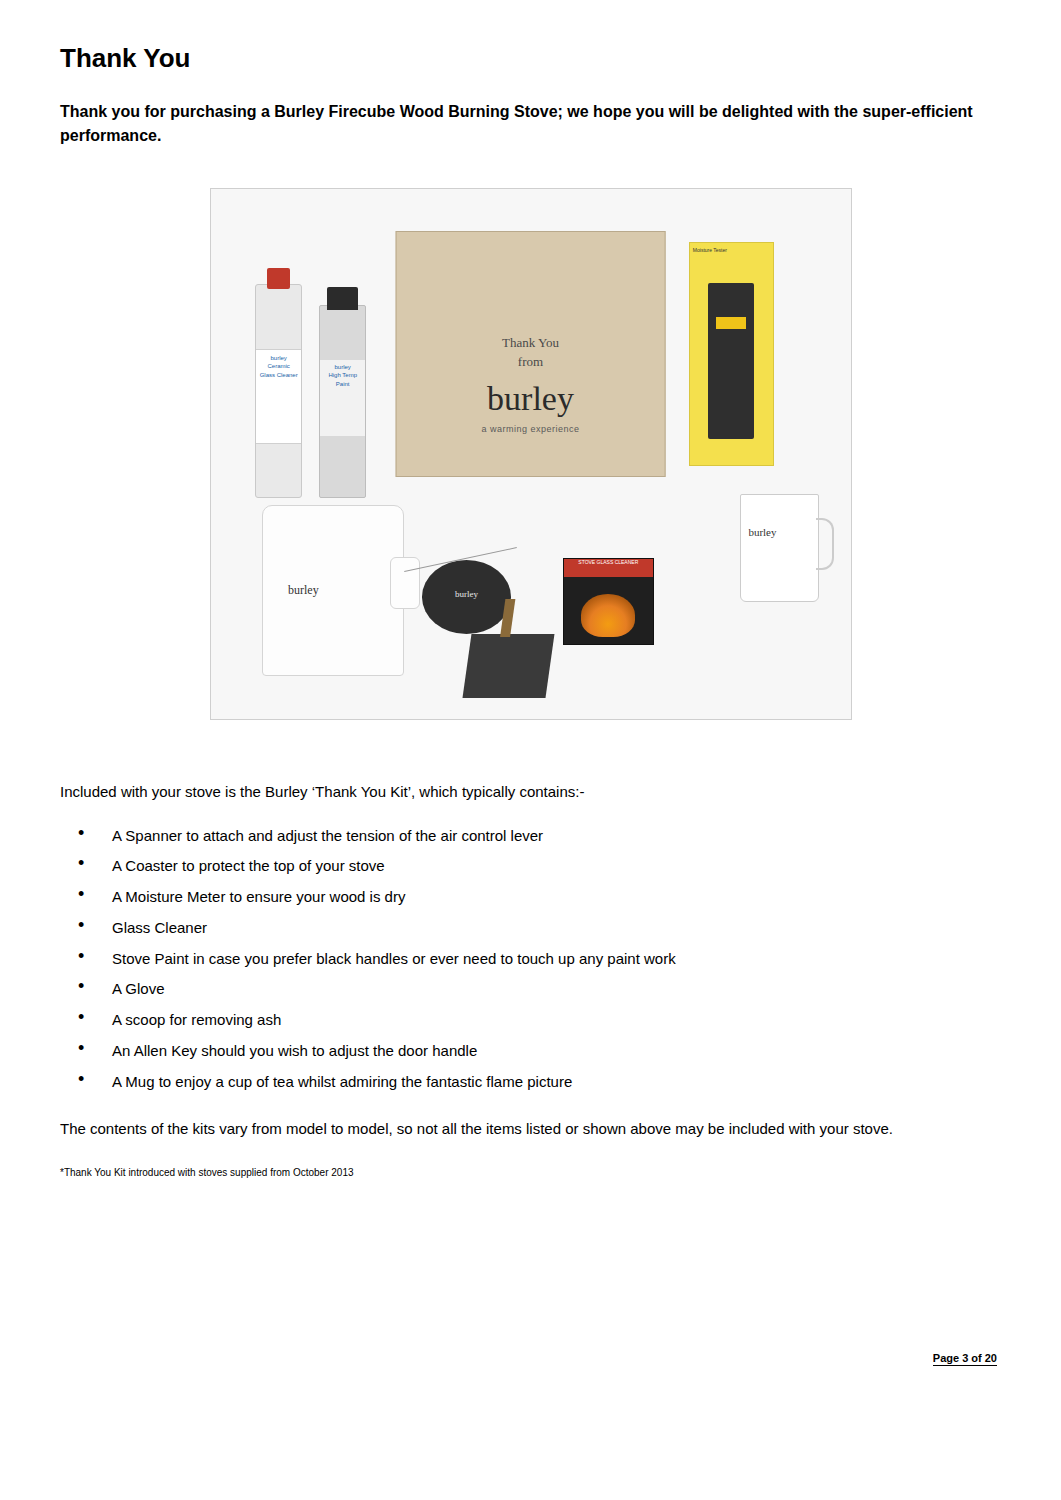Thank You
Thank you for purchasing a Burley Firecube Wood Burning Stove; we hope you will be delighted with the super-efficient performance.
Thank You
from
burley
a warming experience
burley
Ceramic
Glass Cleaner
burley
High Temp
Paint
Moisture Tester
burley
burley
burley
STOVE GLASS CLEANER
Included with your stove is the Burley ‘Thank You Kit’, which typically contains:-
A Spanner to attach and adjust the tension of the air control lever
A Coaster to protect the top of your stove
A Moisture Meter to ensure your wood is dry
Glass Cleaner
Stove Paint in case you prefer black handles or ever need to touch up any paint work
A Glove
A scoop for removing ash
An Allen Key should you wish to adjust the door handle
A Mug to enjoy a cup of tea whilst admiring the fantastic flame picture
The contents of the kits vary from model to model, so not all the items listed or shown above may be included with your stove.
*Thank You Kit introduced with stoves supplied from October 2013
Page 3 of 20